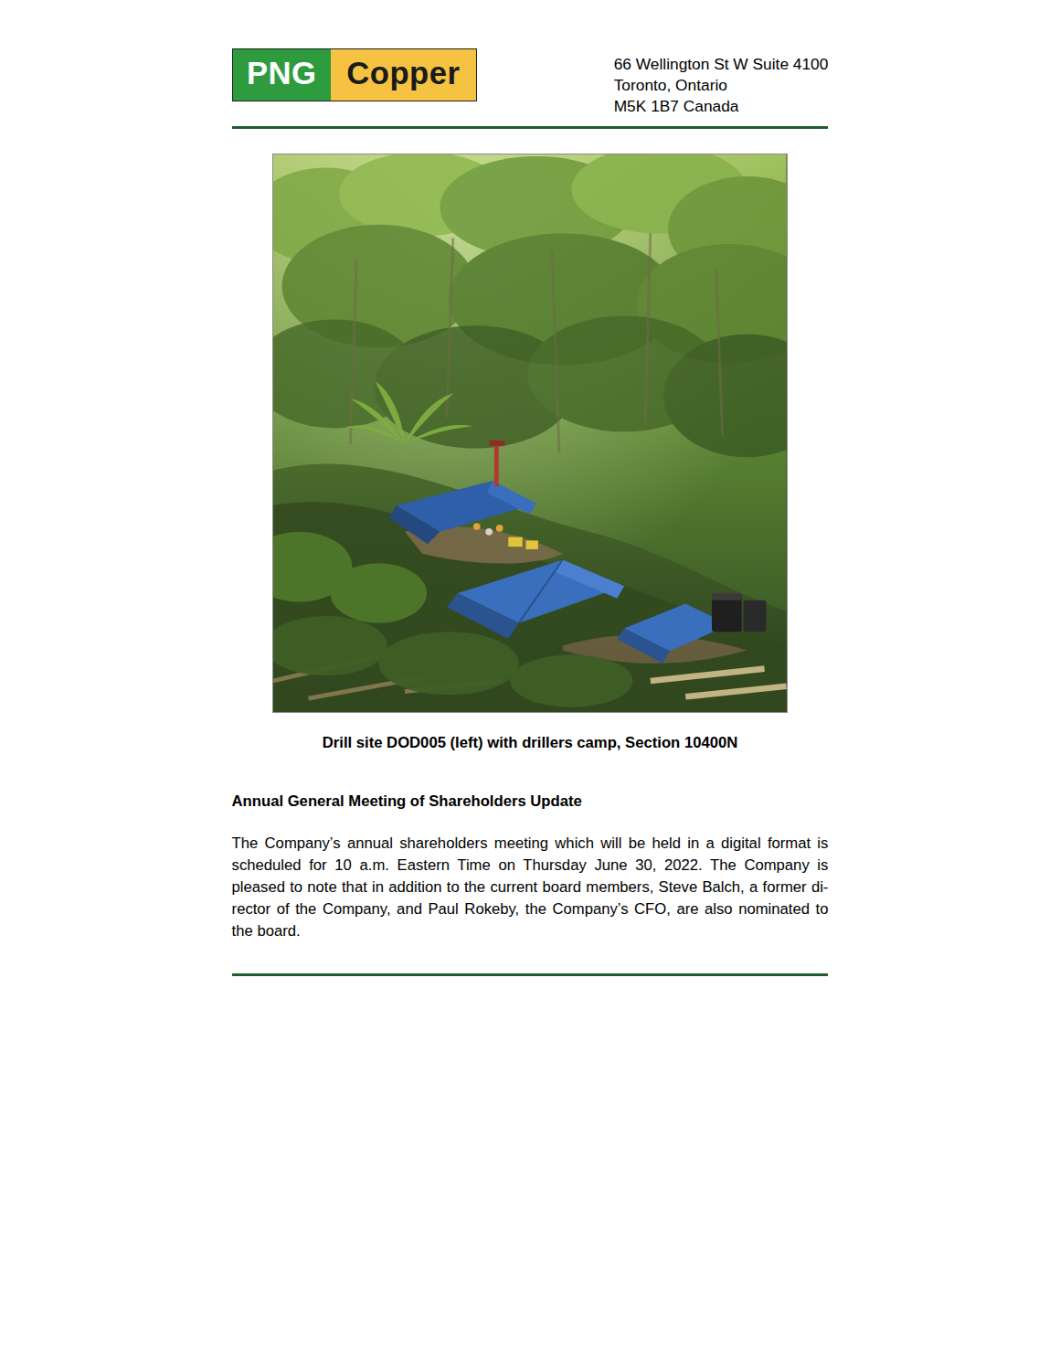PNG Copper
66 Wellington St W Suite 4100
Toronto, Ontario
M5K 1B7 Canada
Drill site DOD005 (left) with drillers camp, Section 10400N
Annual General Meeting of Shareholders Update
The Company’s annual shareholders meeting which will be held in a digital format is scheduled for 10 a.m. Eastern Time on Thursday June 30, 2022. The Company is pleased to note that in addition to the current board members, Steve Balch, a former director of the Company, and Paul Rokeby, the Company’s CFO, are also nominated to the board.